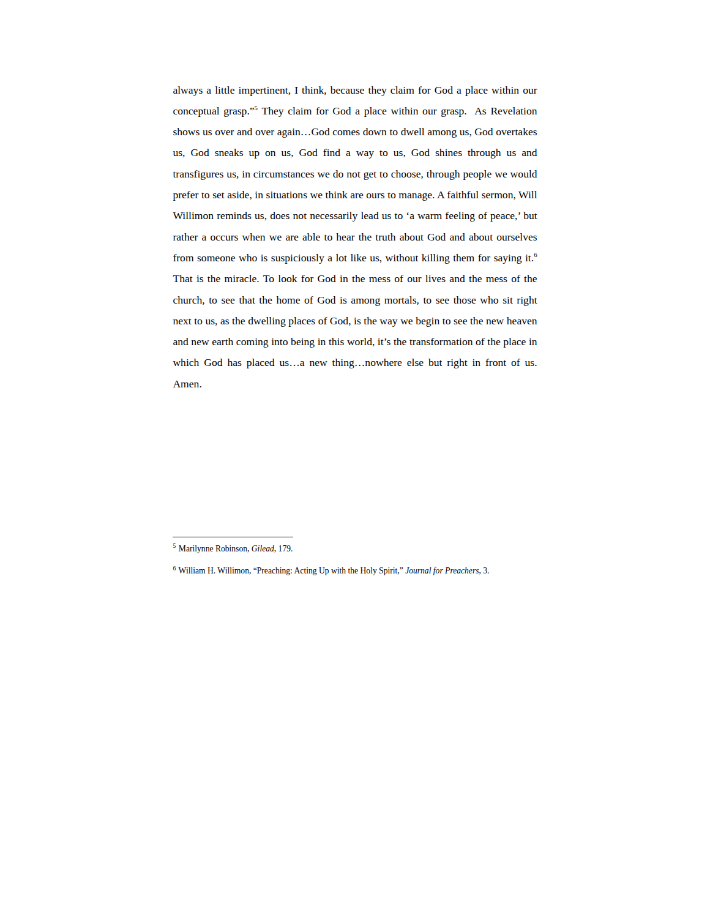always a little impertinent, I think, because they claim for God a place within our conceptual grasp.”5 They claim for God a place within our grasp. As Revelation shows us over and over again…God comes down to dwell among us, God overtakes us, God sneaks up on us, God find a way to us, God shines through us and transfigures us, in circumstances we do not get to choose, through people we would prefer to set aside, in situations we think are ours to manage. A faithful sermon, Will Willimon reminds us, does not necessarily lead us to ‘a warm feeling of peace,’ but rather a occurs when we are able to hear the truth about God and about ourselves from someone who is suspiciously a lot like us, without killing them for saying it.6 That is the miracle. To look for God in the mess of our lives and the mess of the church, to see that the home of God is among mortals, to see those who sit right next to us, as the dwelling places of God, is the way we begin to see the new heaven and new earth coming into being in this world, it’s the transformation of the place in which God has placed us…a new thing…nowhere else but right in front of us. Amen.
5 Marilynne Robinson, Gilead, 179.
6 William H. Willimon, “Preaching: Acting Up with the Holy Spirit,” Journal for Preachers, 3.